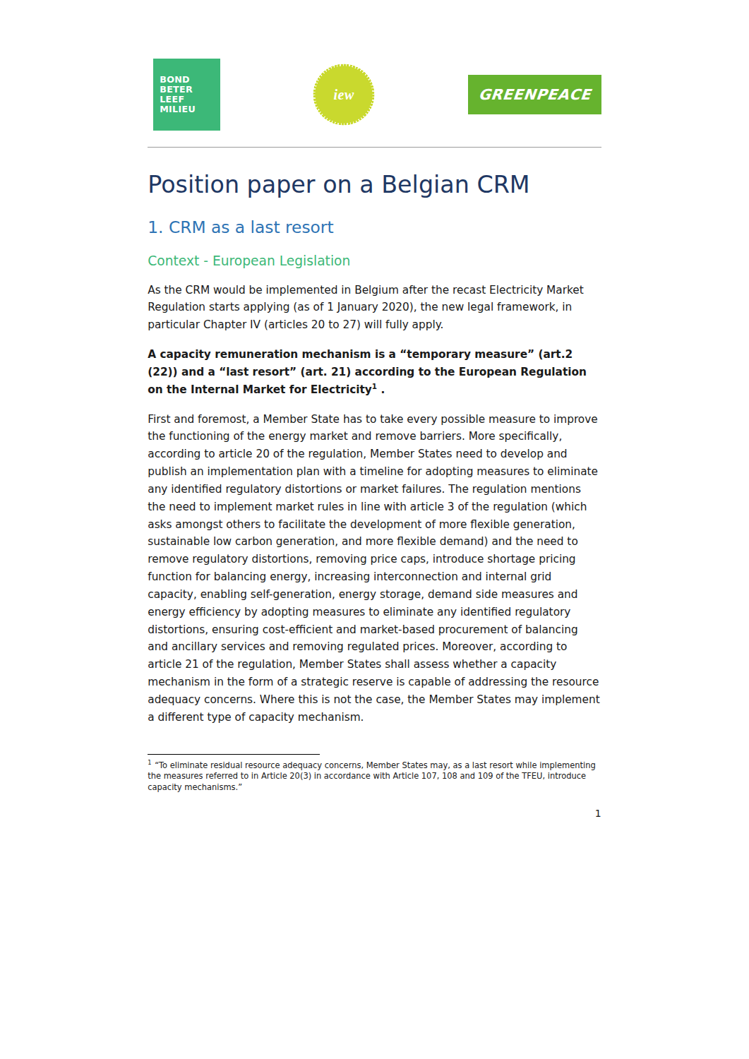Bond
Beter
Leef
Milieu
iew
Greenpeace
Position paper on a Belgian CRM
1. CRM as a last resort
Context - European Legislation
As the CRM would be implemented in Belgium after the recast Electricity Market Regulation starts applying (as of 1 January 2020), the new legal framework, in particular Chapter IV (articles 20 to 27) will fully apply.
A capacity remuneration mechanism is a “temporary measure” (art.2 (22)) and a “last resort” (art. 21) according to the European Regulation on the Internal Market for Electricity1 .
First and foremost, a Member State has to take every possible measure to improve the functioning of the energy market and remove barriers. More specifically, according to article 20 of the regulation, Member States need to develop and publish an implementation plan with a timeline for adopting measures to eliminate any identified regulatory distortions or market failures. The regulation mentions the need to implement market rules in line with article 3 of the regulation (which asks amongst others to facilitate the development of more flexible generation, sustainable low carbon generation, and more flexible demand) and the need to remove regulatory distortions, removing price caps, introduce shortage pricing function for balancing energy, increasing interconnection and internal grid capacity, enabling self-generation, energy storage, demand side measures and energy efficiency by adopting measures to eliminate any identified regulatory distortions, ensuring cost-efficient and market-based procurement of balancing and ancillary services and removing regulated prices. Moreover, according to article 21 of the regulation, Member States shall assess whether a capacity mechanism in the form of a strategic reserve is capable of addressing the resource adequacy concerns. Where this is not the case, the Member States may implement a different type of capacity mechanism.
1 “To eliminate residual resource adequacy concerns, Member States may, as a last resort while implementing the measures referred to in Article 20(3) in accordance with Article 107, 108 and 109 of the TFEU, introduce capacity mechanisms.”
1